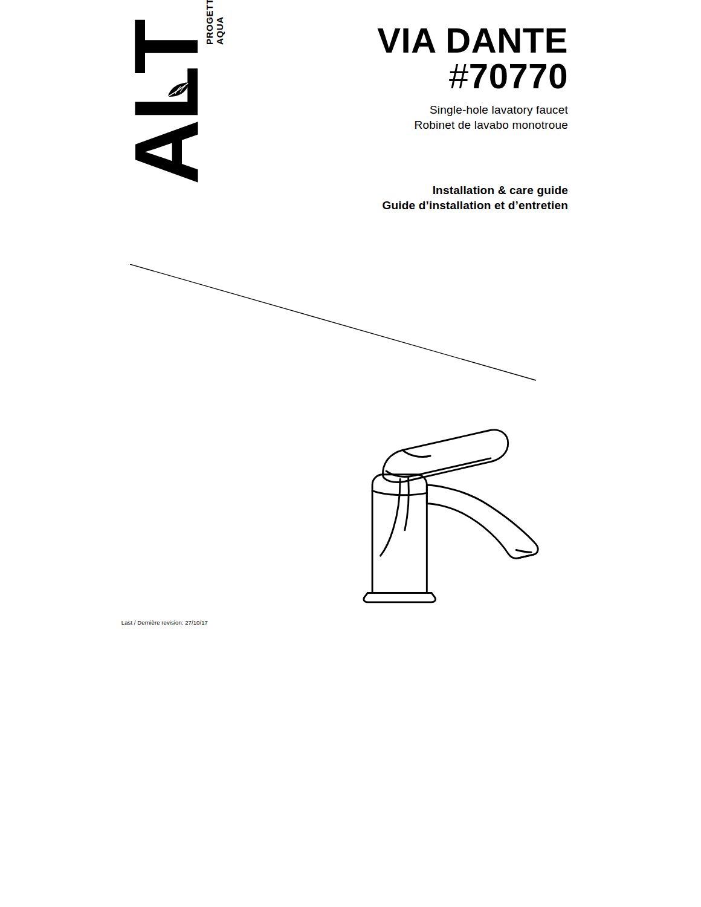ALT
PROGETTO
AQUA
VIA DANTE
#70770
Single-hole lavatory faucet
Robinet de lavabo monotroue
Installation & care guide
Guide d’installation et d’entretien
Last / Dernière revision: 27/10/17